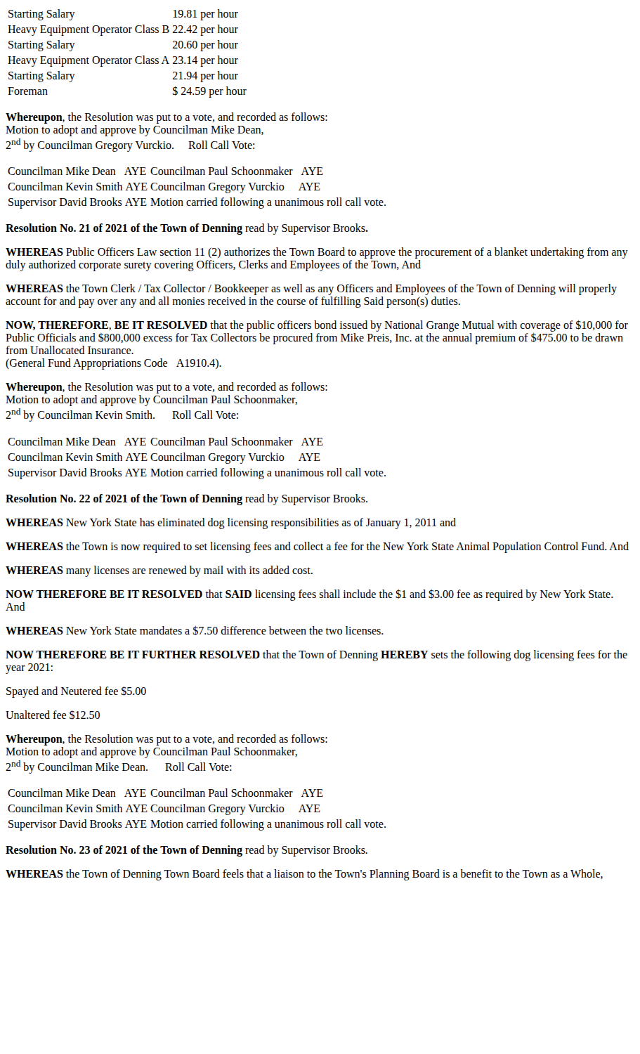| Starting Salary | 19.81 per hour |
| Heavy Equipment Operator Class B | 22.42 per hour |
| Starting Salary | 20.60 per hour |
| Heavy Equipment Operator Class A | 23.14 per hour |
| Starting Salary | 21.94 per hour |
| Foreman | $ 24.59 per hour |
Whereupon, the Resolution was put to a vote, and recorded as follows:
Motion to adopt and approve by Councilman Mike Dean,
2nd by Councilman Gregory Vurckio. Roll Call Vote:
| Councilman Mike Dean AYE | Councilman Paul Schoonmaker AYE |
| Councilman Kevin Smith AYE | Councilman Gregory Vurckio AYE |
| Supervisor David Brooks AYE | Motion carried following a unanimous roll call vote. |
Resolution No. 21 of 2021 of the Town of Denning read by Supervisor Brooks.
WHEREAS Public Officers Law section 11 (2) authorizes the Town Board to approve the procurement of a blanket undertaking from any duly authorized corporate surety covering Officers, Clerks and Employees of the Town, And
WHEREAS the Town Clerk / Tax Collector / Bookkeeper as well as any Officers and Employees of the Town of Denning will properly account for and pay over any and all monies received in the course of fulfilling Said person(s) duties.
NOW, THEREFORE, BE IT RESOLVED that the public officers bond issued by National Grange Mutual with coverage of $10,000 for Public Officials and $800,000 excess for Tax Collectors be procured from Mike Preis, Inc. at the annual premium of $475.00 to be drawn from Unallocated Insurance.
(General Fund Appropriations Code A1910.4).
Whereupon, the Resolution was put to a vote, and recorded as follows:
Motion to adopt and approve by Councilman Paul Schoonmaker,
2nd by Councilman Kevin Smith. Roll Call Vote:
| Councilman Mike Dean AYE | Councilman Paul Schoonmaker AYE |
| Councilman Kevin Smith AYE | Councilman Gregory Vurckio AYE |
| Supervisor David Brooks AYE | Motion carried following a unanimous roll call vote. |
Resolution No. 22 of 2021 of the Town of Denning read by Supervisor Brooks.
WHEREAS New York State has eliminated dog licensing responsibilities as of January 1, 2011 and
WHEREAS the Town is now required to set licensing fees and collect a fee for the New York State Animal Population Control Fund. And
WHEREAS many licenses are renewed by mail with its added cost.
NOW THEREFORE BE IT RESOLVED that SAID licensing fees shall include the $1 and $3.00 fee as required by New York State. And
WHEREAS New York State mandates a $7.50 difference between the two licenses.
NOW THEREFORE BE IT FURTHER RESOLVED that the Town of Denning HEREBY sets the following dog licensing fees for the year 2021:
Spayed and Neutered fee $5.00
Unaltered fee $12.50
Whereupon, the Resolution was put to a vote, and recorded as follows:
Motion to adopt and approve by Councilman Paul Schoonmaker,
2nd by Councilman Mike Dean. Roll Call Vote:
| Councilman Mike Dean AYE | Councilman Paul Schoonmaker AYE |
| Councilman Kevin Smith AYE | Councilman Gregory Vurckio AYE |
| Supervisor David Brooks AYE | Motion carried following a unanimous roll call vote. |
Resolution No. 23 of 2021 of the Town of Denning read by Supervisor Brooks.
WHEREAS the Town of Denning Town Board feels that a liaison to the Town's Planning Board is a benefit to the Town as a Whole,